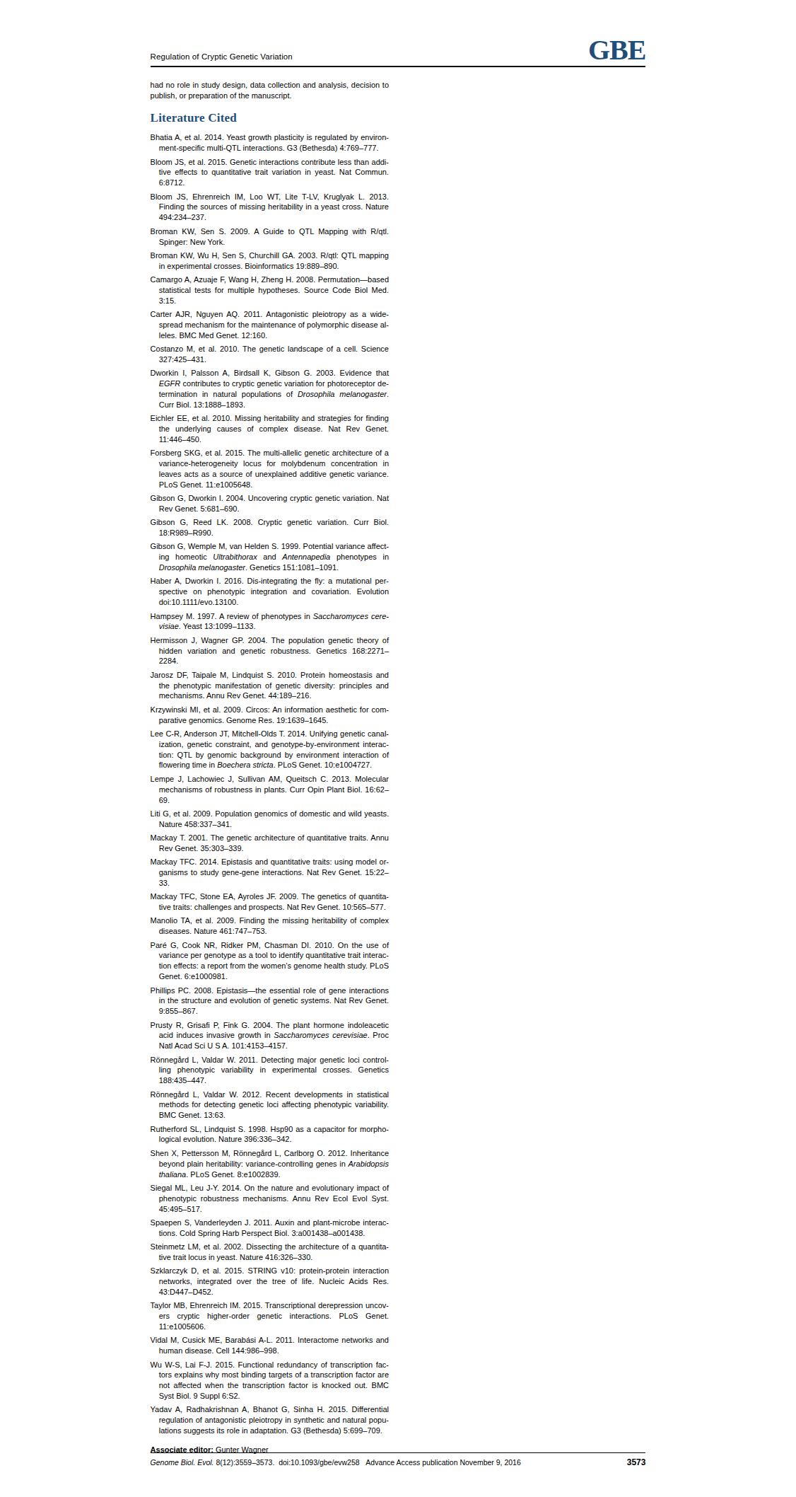Regulation of Cryptic Genetic Variation
GBE
had no role in study design, data collection and analysis, decision to publish, or preparation of the manuscript.
Literature Cited
Bhatia A, et al. 2014. Yeast growth plasticity is regulated by environment-specific multi-QTL interactions. G3 (Bethesda) 4:769–777.
Bloom JS, et al. 2015. Genetic interactions contribute less than additive effects to quantitative trait variation in yeast. Nat Commun. 6:8712.
Bloom JS, Ehrenreich IM, Loo WT, Lite T-LV, Kruglyak L. 2013. Finding the sources of missing heritability in a yeast cross. Nature 494:234–237.
Broman KW, Sen S. 2009. A Guide to QTL Mapping with R/qtl. Spinger: New York.
Broman KW, Wu H, Sen S, Churchill GA. 2003. R/qtl: QTL mapping in experimental crosses. Bioinformatics 19:889–890.
Camargo A, Azuaje F, Wang H, Zheng H. 2008. Permutation—based statistical tests for multiple hypotheses. Source Code Biol Med. 3:15.
Carter AJR, Nguyen AQ. 2011. Antagonistic pleiotropy as a widespread mechanism for the maintenance of polymorphic disease alleles. BMC Med Genet. 12:160.
Costanzo M, et al. 2010. The genetic landscape of a cell. Science 327:425–431.
Dworkin I, Palsson A, Birdsall K, Gibson G. 2003. Evidence that EGFR contributes to cryptic genetic variation for photoreceptor determination in natural populations of Drosophila melanogaster. Curr Biol. 13:1888–1893.
Eichler EE, et al. 2010. Missing heritability and strategies for finding the underlying causes of complex disease. Nat Rev Genet. 11:446–450.
Forsberg SKG, et al. 2015. The multi-allelic genetic architecture of a variance-heterogeneity locus for molybdenum concentration in leaves acts as a source of unexplained additive genetic variance. PLoS Genet. 11:e1005648.
Gibson G, Dworkin I. 2004. Uncovering cryptic genetic variation. Nat Rev Genet. 5:681–690.
Gibson G, Reed LK. 2008. Cryptic genetic variation. Curr Biol. 18:R989–R990.
Gibson G, Wemple M, van Helden S. 1999. Potential variance affecting homeotic Ultrabithorax and Antennapedia phenotypes in Drosophila melanogaster. Genetics 151:1081–1091.
Haber A, Dworkin I. 2016. Dis-integrating the fly: a mutational perspective on phenotypic integration and covariation. Evolution doi:10.1111/evo.13100.
Hampsey M. 1997. A review of phenotypes in Saccharomyces cerevisiae. Yeast 13:1099–1133.
Hermisson J, Wagner GP. 2004. The population genetic theory of hidden variation and genetic robustness. Genetics 168:2271–2284.
Jarosz DF, Taipale M, Lindquist S. 2010. Protein homeostasis and the phenotypic manifestation of genetic diversity: principles and mechanisms. Annu Rev Genet. 44:189–216.
Krzywinski MI, et al. 2009. Circos: An information aesthetic for comparative genomics. Genome Res. 19:1639–1645.
Lee C-R, Anderson JT, Mitchell-Olds T. 2014. Unifying genetic canalization, genetic constraint, and genotype-by-environment interaction: QTL by genomic background by environment interaction of flowering time in Boechera stricta. PLoS Genet. 10:e1004727.
Lempe J, Lachowiec J, Sullivan AM, Queitsch C. 2013. Molecular mechanisms of robustness in plants. Curr Opin Plant Biol. 16:62–69.
Liti G, et al. 2009. Population genomics of domestic and wild yeasts. Nature 458:337–341.
Mackay T. 2001. The genetic architecture of quantitative traits. Annu Rev Genet. 35:303–339.
Mackay TFC. 2014. Epistasis and quantitative traits: using model organisms to study gene-gene interactions. Nat Rev Genet. 15:22–33.
Mackay TFC, Stone EA, Ayroles JF. 2009. The genetics of quantitative traits: challenges and prospects. Nat Rev Genet. 10:565–577.
Manolio TA, et al. 2009. Finding the missing heritability of complex diseases. Nature 461:747–753.
Paré G, Cook NR, Ridker PM, Chasman DI. 2010. On the use of variance per genotype as a tool to identify quantitative trait interaction effects: a report from the women’s genome health study. PLoS Genet. 6:e1000981.
Phillips PC. 2008. Epistasis—the essential role of gene interactions in the structure and evolution of genetic systems. Nat Rev Genet. 9:855–867.
Prusty R, Grisafi P, Fink G. 2004. The plant hormone indoleacetic acid induces invasive growth in Saccharomyces cerevisiae. Proc Natl Acad Sci U S A. 101:4153–4157.
Rönnegård L, Valdar W. 2011. Detecting major genetic loci controlling phenotypic variability in experimental crosses. Genetics 188:435–447.
Rönnegård L, Valdar W. 2012. Recent developments in statistical methods for detecting genetic loci affecting phenotypic variability. BMC Genet. 13:63.
Rutherford SL, Lindquist S. 1998. Hsp90 as a capacitor for morphological evolution. Nature 396:336–342.
Shen X, Pettersson M, Rönnegård L, Carlborg O. 2012. Inheritance beyond plain heritability: variance-controlling genes in Arabidopsis thaliana. PLoS Genet. 8:e1002839.
Siegal ML, Leu J-Y. 2014. On the nature and evolutionary impact of phenotypic robustness mechanisms. Annu Rev Ecol Evol Syst. 45:495–517.
Spaepen S, Vanderleyden J. 2011. Auxin and plant-microbe interactions. Cold Spring Harb Perspect Biol. 3:a001438–a001438.
Steinmetz LM, et al. 2002. Dissecting the architecture of a quantitative trait locus in yeast. Nature 416:326–330.
Szklarczyk D, et al. 2015. STRING v10: protein-protein interaction networks, integrated over the tree of life. Nucleic Acids Res. 43:D447–D452.
Taylor MB, Ehrenreich IM. 2015. Transcriptional derepression uncovers cryptic higher-order genetic interactions. PLoS Genet. 11:e1005606.
Vidal M, Cusick ME, Barabási A-L. 2011. Interactome networks and human disease. Cell 144:986–998.
Wu W-S, Lai F-J. 2015. Functional redundancy of transcription factors explains why most binding targets of a transcription factor are not affected when the transcription factor is knocked out. BMC Syst Biol. 9 Suppl 6:S2.
Yadav A, Radhakrishnan A, Bhanot G, Sinha H. 2015. Differential regulation of antagonistic pleiotropy in synthetic and natural populations suggests its role in adaptation. G3 (Bethesda) 5:699–709.
Associate editor: Gunter Wagner
Genome Biol. Evol. 8(12):3559–3573. doi:10.1093/gbe/evw258 Advance Access publication November 9, 2016
3573